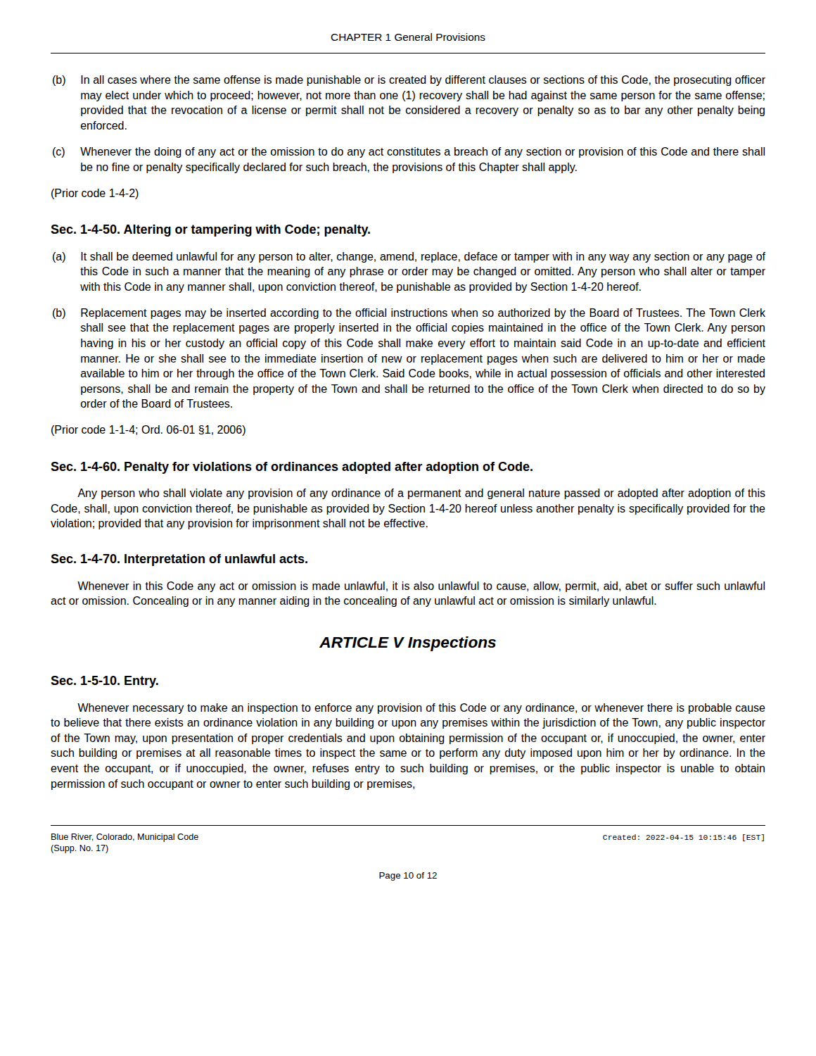CHAPTER 1 General Provisions
(b)
In all cases where the same offense is made punishable or is created by different clauses or sections of this Code, the prosecuting officer may elect under which to proceed; however, not more than one (1) recovery shall be had against the same person for the same offense; provided that the revocation of a license or permit shall not be considered a recovery or penalty so as to bar any other penalty being enforced.
(c)
Whenever the doing of any act or the omission to do any act constitutes a breach of any section or provision of this Code and there shall be no fine or penalty specifically declared for such breach, the provisions of this Chapter shall apply.
(Prior code 1-4-2)
Sec. 1-4-50. Altering or tampering with Code; penalty.
(a)
It shall be deemed unlawful for any person to alter, change, amend, replace, deface or tamper with in any way any section or any page of this Code in such a manner that the meaning of any phrase or order may be changed or omitted. Any person who shall alter or tamper with this Code in any manner shall, upon conviction thereof, be punishable as provided by Section 1-4-20 hereof.
(b)
Replacement pages may be inserted according to the official instructions when so authorized by the Board of Trustees. The Town Clerk shall see that the replacement pages are properly inserted in the official copies maintained in the office of the Town Clerk. Any person having in his or her custody an official copy of this Code shall make every effort to maintain said Code in an up-to-date and efficient manner. He or she shall see to the immediate insertion of new or replacement pages when such are delivered to him or her or made available to him or her through the office of the Town Clerk. Said Code books, while in actual possession of officials and other interested persons, shall be and remain the property of the Town and shall be returned to the office of the Town Clerk when directed to do so by order of the Board of Trustees.
(Prior code 1-1-4; Ord. 06-01 §1, 2006)
Sec. 1-4-60. Penalty for violations of ordinances adopted after adoption of Code.
Any person who shall violate any provision of any ordinance of a permanent and general nature passed or adopted after adoption of this Code, shall, upon conviction thereof, be punishable as provided by Section 1-4-20 hereof unless another penalty is specifically provided for the violation; provided that any provision for imprisonment shall not be effective.
Sec. 1-4-70. Interpretation of unlawful acts.
Whenever in this Code any act or omission is made unlawful, it is also unlawful to cause, allow, permit, aid, abet or suffer such unlawful act or omission. Concealing or in any manner aiding in the concealing of any unlawful act or omission is similarly unlawful.
ARTICLE V Inspections
Sec. 1-5-10. Entry.
Whenever necessary to make an inspection to enforce any provision of this Code or any ordinance, or whenever there is probable cause to believe that there exists an ordinance violation in any building or upon any premises within the jurisdiction of the Town, any public inspector of the Town may, upon presentation of proper credentials and upon obtaining permission of the occupant or, if unoccupied, the owner, enter such building or premises at all reasonable times to inspect the same or to perform any duty imposed upon him or her by ordinance. In the event the occupant, or if unoccupied, the owner, refuses entry to such building or premises, or the public inspector is unable to obtain permission of such occupant or owner to enter such building or premises,
Blue River, Colorado, Municipal Code
(Supp. No. 17)
Created: 2022-04-15 10:15:46 [EST]
Page 10 of 12